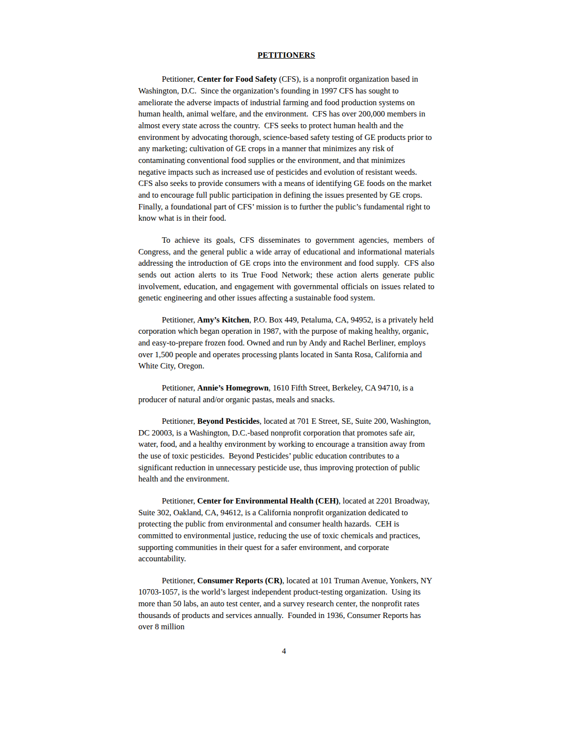PETITIONERS
Petitioner, Center for Food Safety (CFS), is a nonprofit organization based in Washington, D.C. Since the organization’s founding in 1997 CFS has sought to ameliorate the adverse impacts of industrial farming and food production systems on human health, animal welfare, and the environment. CFS has over 200,000 members in almost every state across the country. CFS seeks to protect human health and the environment by advocating thorough, science-based safety testing of GE products prior to any marketing; cultivation of GE crops in a manner that minimizes any risk of contaminating conventional food supplies or the environment, and that minimizes negative impacts such as increased use of pesticides and evolution of resistant weeds. CFS also seeks to provide consumers with a means of identifying GE foods on the market and to encourage full public participation in defining the issues presented by GE crops. Finally, a foundational part of CFS’ mission is to further the public’s fundamental right to know what is in their food.
To achieve its goals, CFS disseminates to government agencies, members of Congress, and the general public a wide array of educational and informational materials addressing the introduction of GE crops into the environment and food supply. CFS also sends out action alerts to its True Food Network; these action alerts generate public involvement, education, and engagement with governmental officials on issues related to genetic engineering and other issues affecting a sustainable food system.
Petitioner, Amy’s Kitchen, P.O. Box 449, Petaluma, CA, 94952, is a privately held corporation which began operation in 1987, with the purpose of making healthy, organic, and easy-to-prepare frozen food. Owned and run by Andy and Rachel Berliner, employs over 1,500 people and operates processing plants located in Santa Rosa, California and White City, Oregon.
Petitioner, Annie’s Homegrown, 1610 Fifth Street, Berkeley, CA 94710, is a producer of natural and/or organic pastas, meals and snacks.
Petitioner, Beyond Pesticides, located at 701 E Street, SE, Suite 200, Washington, DC 20003, is a Washington, D.C.-based nonprofit corporation that promotes safe air, water, food, and a healthy environment by working to encourage a transition away from the use of toxic pesticides. Beyond Pesticides’ public education contributes to a significant reduction in unnecessary pesticide use, thus improving protection of public health and the environment.
Petitioner, Center for Environmental Health (CEH), located at 2201 Broadway, Suite 302, Oakland, CA, 94612, is a California nonprofit organization dedicated to protecting the public from environmental and consumer health hazards. CEH is committed to environmental justice, reducing the use of toxic chemicals and practices, supporting communities in their quest for a safer environment, and corporate accountability.
Petitioner, Consumer Reports (CR), located at 101 Truman Avenue, Yonkers, NY 10703-1057, is the world’s largest independent product-testing organization. Using its more than 50 labs, an auto test center, and a survey research center, the nonprofit rates thousands of products and services annually. Founded in 1936, Consumer Reports has over 8 million
4